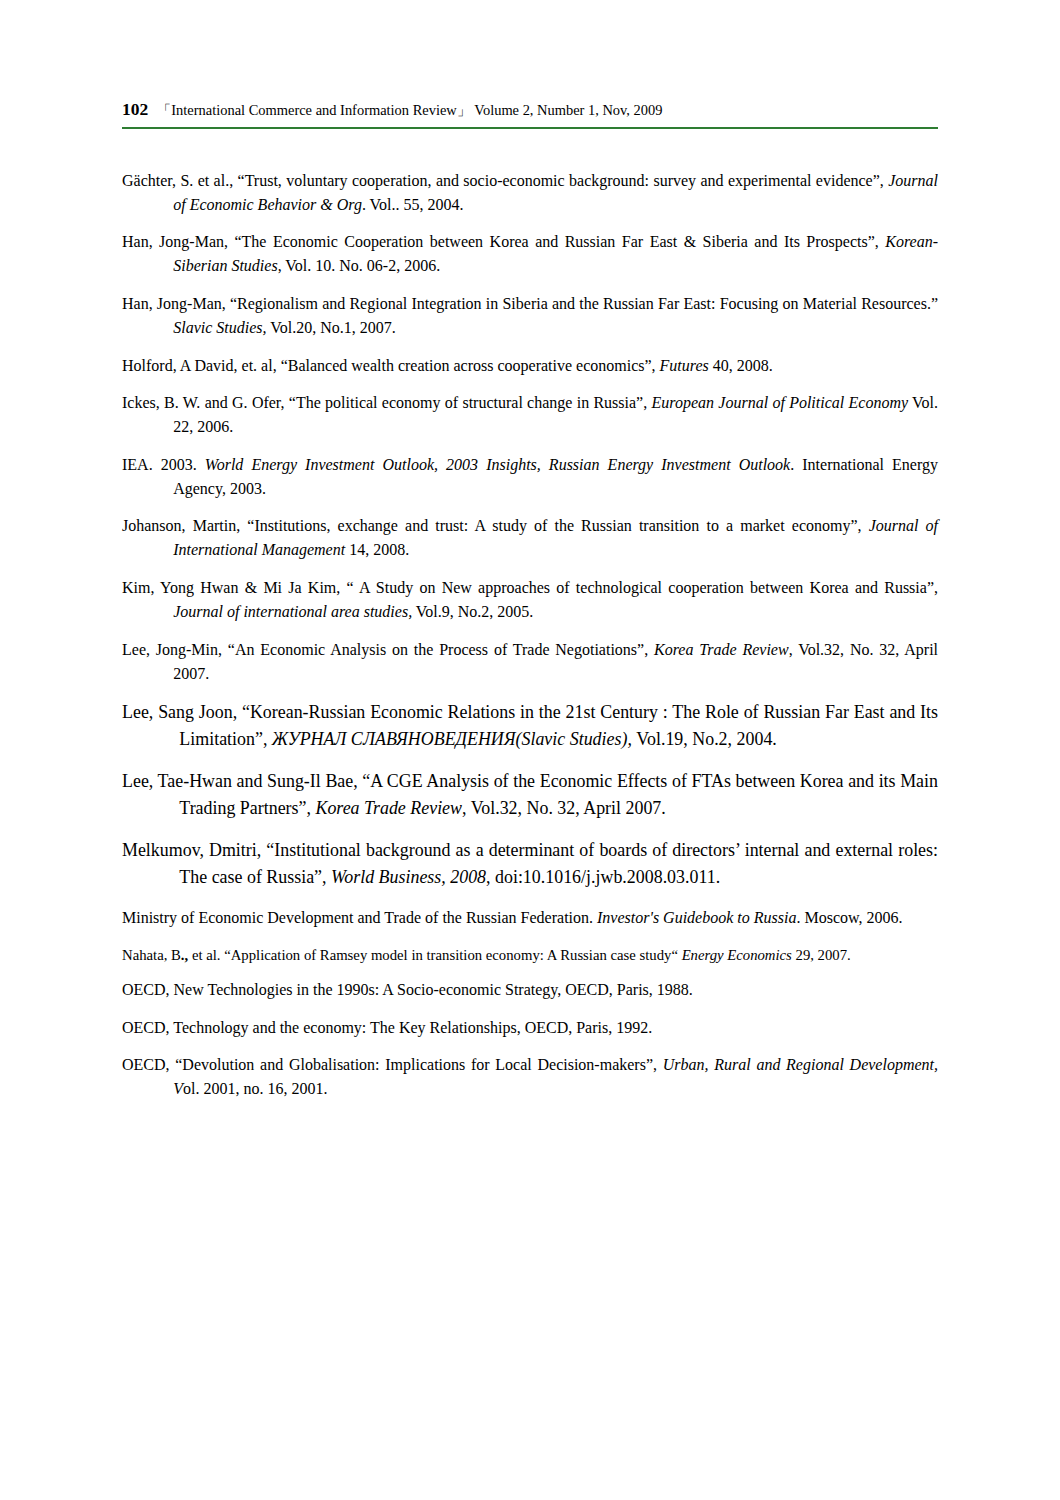102 「International Commerce and Information Review」 Volume 2, Number 1, Nov, 2009
Gächter, S. et al., “Trust, voluntary cooperation, and socio-economic background: survey and experimental evidence”, Journal of Economic Behavior & Org. Vol.. 55, 2004.
Han, Jong-Man, “The Economic Cooperation between Korea and Russian Far East & Siberia and Its Prospects”, Korean-Siberian Studies, Vol. 10. No. 06-2, 2006.
Han, Jong-Man, “Regionalism and Regional Integration in Siberia and the Russian Far East: Focusing on Material Resources.” Slavic Studies, Vol.20, No.1, 2007.
Holford, A David, et. al, “Balanced wealth creation across cooperative economics”, Futures 40, 2008.
Ickes, B. W. and G. Ofer, “The political economy of structural change in Russia”, European Journal of Political Economy Vol. 22, 2006.
IEA. 2003. World Energy Investment Outlook, 2003 Insights, Russian Energy Investment Outlook. International Energy Agency, 2003.
Johanson, Martin, “Institutions, exchange and trust: A study of the Russian transition to a market economy”, Journal of International Management 14, 2008.
Kim, Yong Hwan & Mi Ja Kim, “ A Study on New approaches of technological cooperation between Korea and Russia”, Journal of international area studies, Vol.9, No.2, 2005.
Lee, Jong-Min, “An Economic Analysis on the Process of Trade Negotiations”, Korea Trade Review, Vol.32, No. 32, April 2007.
Lee, Sang Joon, “Korean-Russian Economic Relations in the 21st Century : The Role of Russian Far East and Its Limitation”, ЖУРНАЛ СЛАВЯНОВЕДЕНИЯ(Slavic Studies), Vol.19, No.2, 2004.
Lee, Tae-Hwan and Sung-Il Bae, “A CGE Analysis of the Economic Effects of FTAs between Korea and its Main Trading Partners”, Korea Trade Review, Vol.32, No. 32, April 2007.
Melkumov, Dmitri, “Institutional background as a determinant of boards of directors’ internal and external roles: The case of Russia”, World Business, 2008, doi:10.1016/j.jwb.2008.03.011.
Ministry of Economic Development and Trade of the Russian Federation. Investor's Guidebook to Russia. Moscow, 2006.
Nahata, B., et al. “Application of Ramsey model in transition economy: A Russian case study“ Energy Economics 29, 2007.
OECD, New Technologies in the 1990s: A Socio-economic Strategy, OECD, Paris, 1988.
OECD, Technology and the economy: The Key Relationships, OECD, Paris, 1992.
OECD, “Devolution and Globalisation: Implications for Local Decision-makers”, Urban, Rural and Regional Development, Vol. 2001, no. 16, 2001.